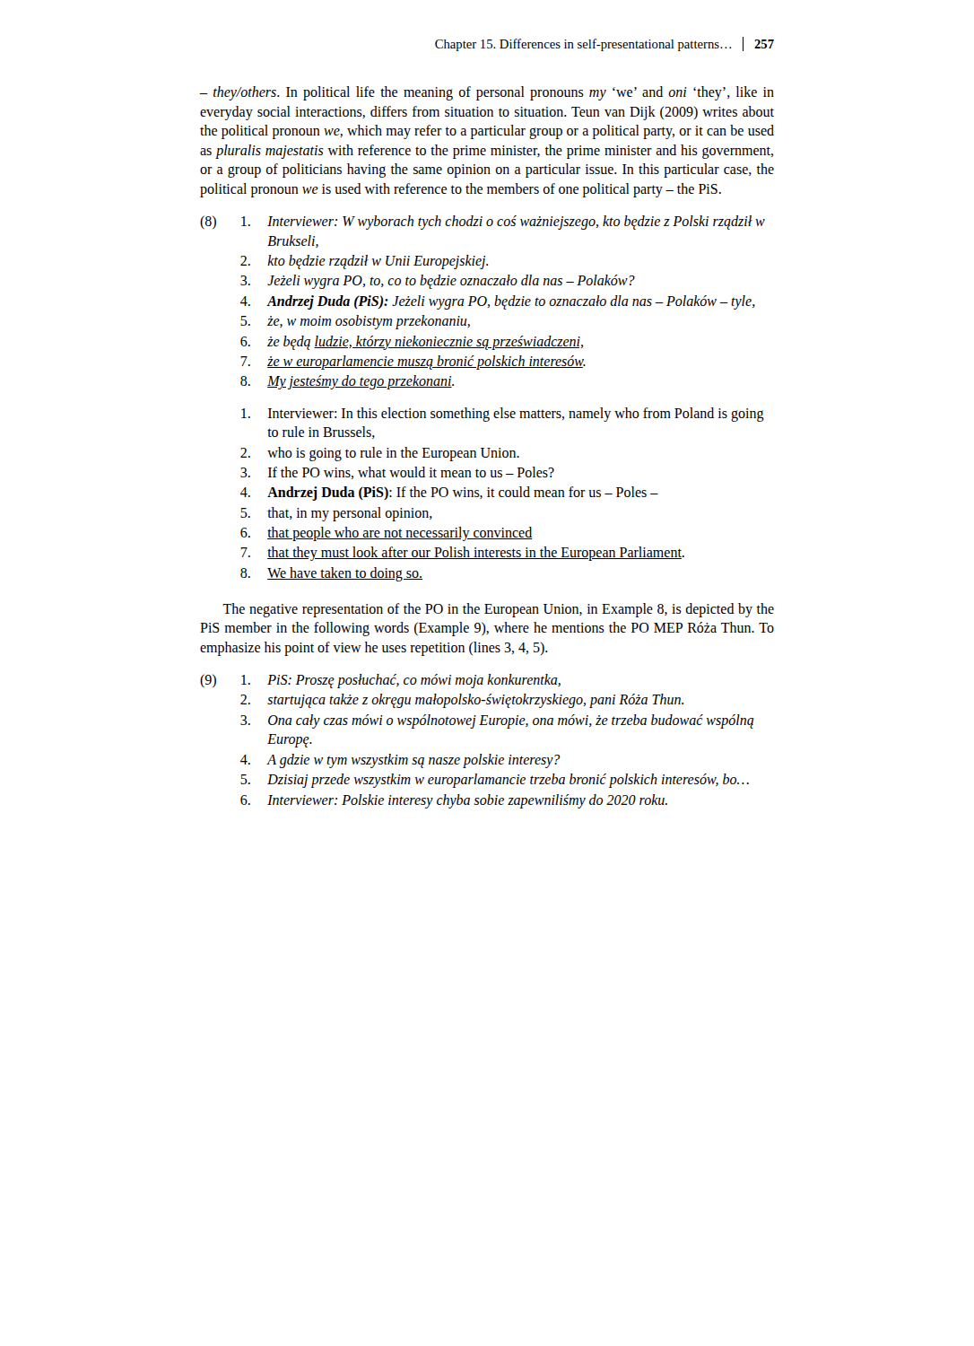Chapter 15. Differences in self-presentational patterns…257
– they/others. In political life the meaning of personal pronouns my ‘we’ and oni ‘they’, like in everyday social interactions, differs from situation to situation. Teun van Dijk (2009) writes about the political pronoun we, which may refer to a particular group or a political party, or it can be used as pluralis majestatis with reference to the prime minister, the prime minister and his government, or a group of politicians having the same opinion on a particular issue. In this particular case, the political pronoun we is used with reference to the members of one political party – the PiS.
(8)
1. Interviewer: W wyborach tych chodzi o coś ważniejszego, kto będzie z Polski rządził w Brukseli,
2. kto będzie rządził w Unii Europejskiej.
3. Jeżeli wygra PO, to, co to będzie oznaczało dla nas – Polaków?
4. Andrzej Duda (PiS): Jeżeli wygra PO, będzie to oznaczało dla nas – Polaków – tyle,
5. że, w moim osobistym przekonaniu,
6. że będą ludzie, którzy niekoniecznie są przeświadczeni,
7. że w europarlamencie muszą bronić polskich interesów.
8. My jesteśmy do tego przekonani.
1. Interviewer: In this election something else matters, namely who from Poland is going to rule in Brussels,
2. who is going to rule in the European Union.
3. If the PO wins, what would it mean to us – Poles?
4. Andrzej Duda (PiS): If the PO wins, it could mean for us – Poles –
5. that, in my personal opinion,
6. that people who are not necessarily convinced
7. that they must look after our Polish interests in the European Parliament.
8. We have taken to doing so.
The negative representation of the PO in the European Union, in Example 8, is depicted by the PiS member in the following words (Example 9), where he mentions the PO MEP Róża Thun. To emphasize his point of view he uses repetition (lines 3, 4, 5).
(9)
1. PiS: Proszę posłuchać, co mówi moja konkurentka,
2. startująca także z okręgu małopolsko-świętokrzyskiego, pani Róża Thun.
3. Ona cały czas mówi o wspólnotowej Europie, ona mówi, że trzeba budować wspólną Europę.
4. A gdzie w tym wszystkim są nasze polskie interesy?
5. Dzisiaj przede wszystkim w europarlamancie trzeba bronić polskich interesów, bo…
6. Interviewer: Polskie interesy chyba sobie zapewniliśmy do 2020 roku.